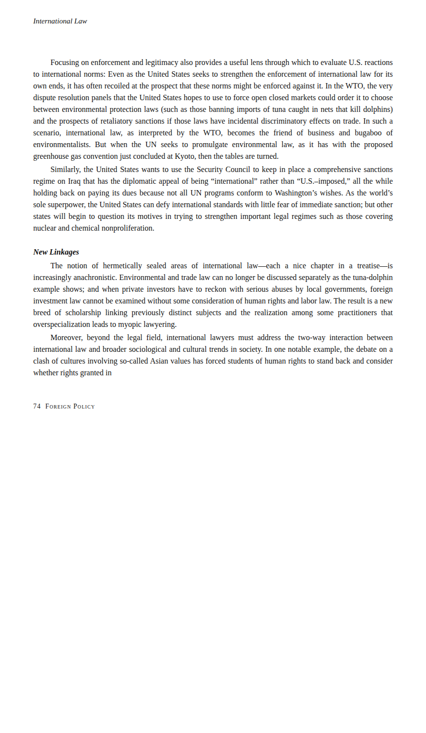International Law
Focusing on enforcement and legitimacy also provides a useful lens through which to evaluate U.S. reactions to international norms: Even as the United States seeks to strengthen the enforcement of international law for its own ends, it has often recoiled at the prospect that these norms might be enforced against it. In the WTO, the very dispute resolution panels that the United States hopes to use to force open closed markets could order it to choose between environmental protection laws (such as those banning imports of tuna caught in nets that kill dolphins) and the prospects of retaliatory sanctions if those laws have incidental discriminatory effects on trade. In such a scenario, international law, as interpreted by the WTO, becomes the friend of business and bugaboo of environmentalists. But when the UN seeks to promulgate environmental law, as it has with the proposed greenhouse gas convention just concluded at Kyoto, then the tables are turned.
Similarly, the United States wants to use the Security Council to keep in place a comprehensive sanctions regime on Iraq that has the diplomatic appeal of being “international” rather than “U.S.–imposed,” all the while holding back on paying its dues because not all UN programs conform to Washington’s wishes. As the world’s sole superpower, the United States can defy international standards with little fear of immediate sanction; but other states will begin to question its motives in trying to strengthen important legal regimes such as those covering nuclear and chemical nonproliferation.
New Linkages
The notion of hermetically sealed areas of international law—each a nice chapter in a treatise—is increasingly anachronistic. Environmental and trade law can no longer be discussed separately as the tuna-dolphin example shows; and when private investors have to reckon with serious abuses by local governments, foreign investment law cannot be examined without some consideration of human rights and labor law. The result is a new breed of scholarship linking previously distinct subjects and the realization among some practitioners that overspecialization leads to myopic lawyering.
Moreover, beyond the legal field, international lawyers must address the two-way interaction between international law and broader sociological and cultural trends in society. In one notable example, the debate on a clash of cultures involving so-called Asian values has forced students of human rights to stand back and consider whether rights granted in
74 Foreign Policy